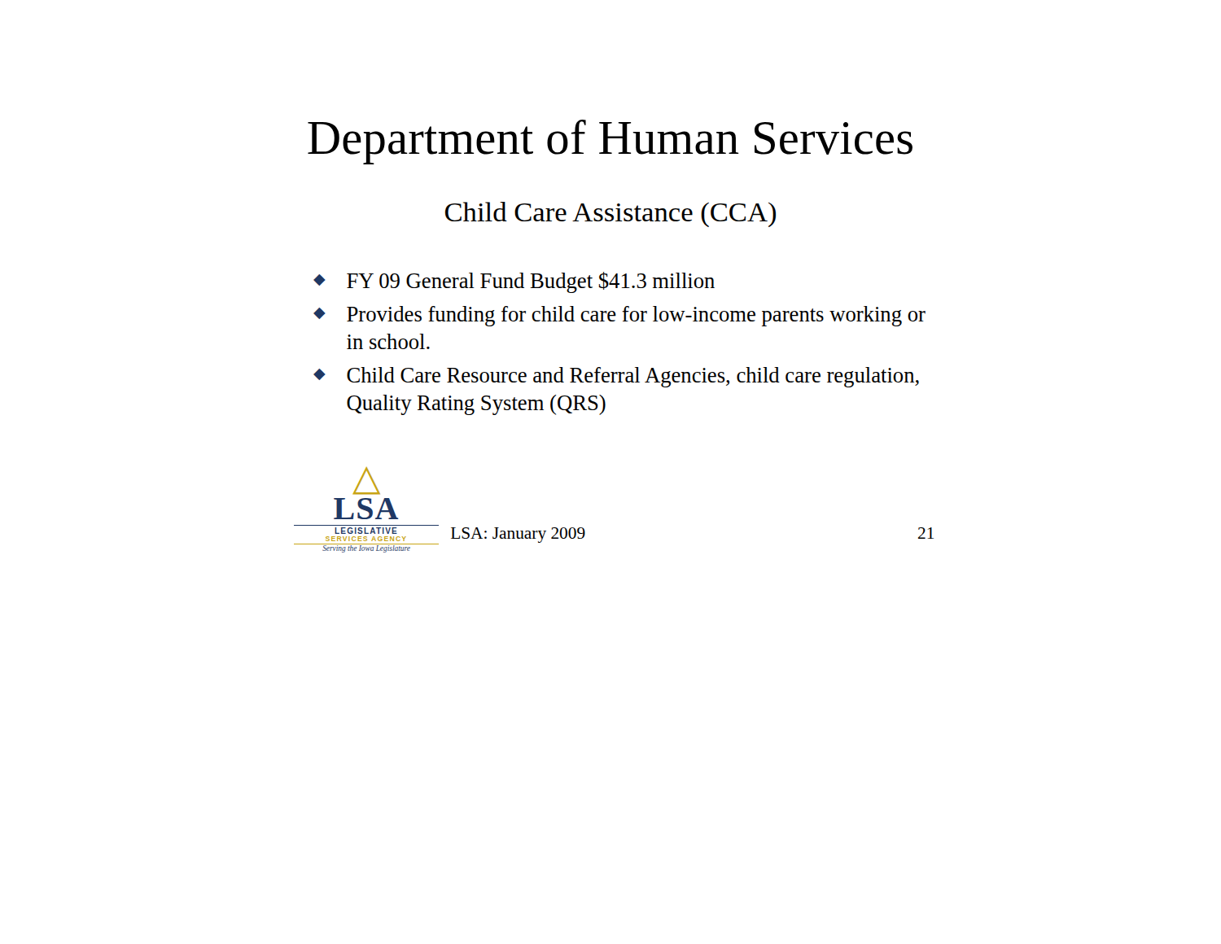Department of Human Services
Child Care Assistance (CCA)
FY 09 General Fund Budget $41.3 million
Provides funding for child care for low-income parents working or in school.
Child Care Resource and Referral Agencies, child care regulation, Quality Rating System (QRS)
△ LSA LEGISLATIVE SERVICES AGENCY Serving the Iowa Legislature
LSA: January 2009
21